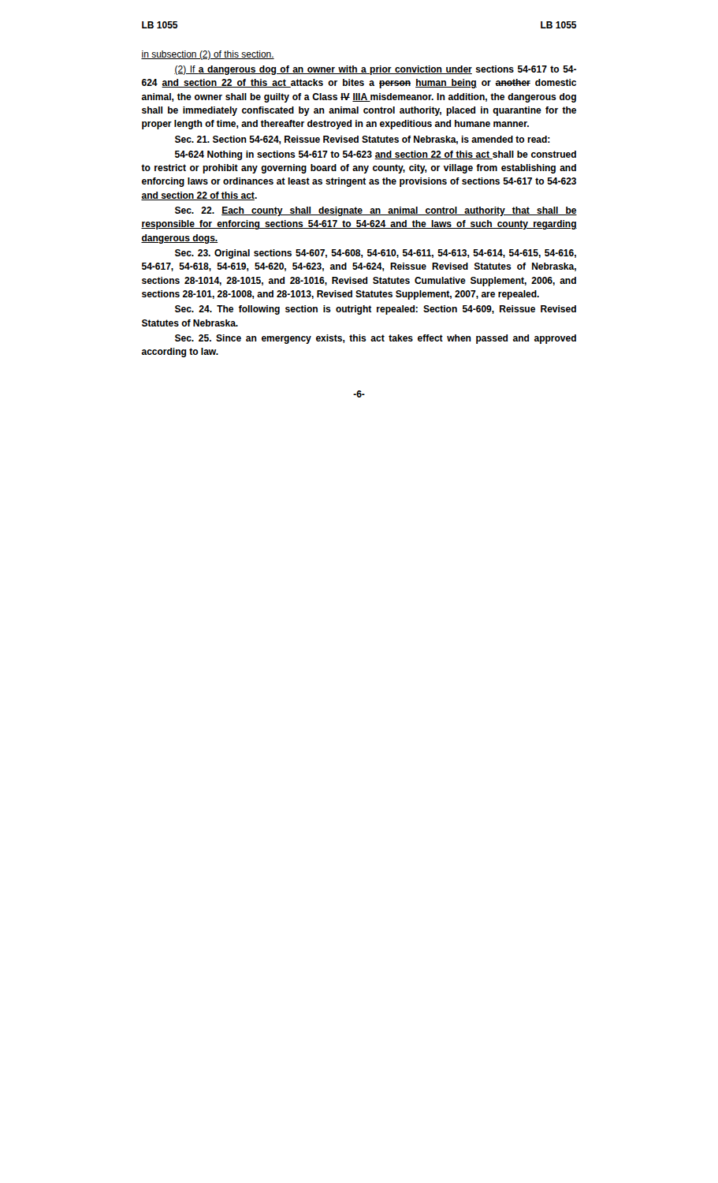LB 1055 LB 1055
in subsection (2) of this section.
(2) If a dangerous dog of an owner with a prior conviction under sections 54-617 to 54-624 and section 22 of this act attacks or bites a person human being or another domestic animal, the owner shall be guilty of a Class IV IIIA misdemeanor. In addition, the dangerous dog shall be immediately confiscated by an animal control authority, placed in quarantine for the proper length of time, and thereafter destroyed in an expeditious and humane manner.
Sec. 21. Section 54-624, Reissue Revised Statutes of Nebraska, is amended to read:
54-624 Nothing in sections 54-617 to 54-623 and section 22 of this act shall be construed to restrict or prohibit any governing board of any county, city, or village from establishing and enforcing laws or ordinances at least as stringent as the provisions of sections 54-617 to 54-623 and section 22 of this act.
Sec. 22. Each county shall designate an animal control authority that shall be responsible for enforcing sections 54-617 to 54-624 and the laws of such county regarding dangerous dogs.
Sec. 23. Original sections 54-607, 54-608, 54-610, 54-611, 54-613, 54-614, 54-615, 54-616, 54-617, 54-618, 54-619, 54-620, 54-623, and 54-624, Reissue Revised Statutes of Nebraska, sections 28-1014, 28-1015, and 28-1016, Revised Statutes Cumulative Supplement, 2006, and sections 28-101, 28-1008, and 28-1013, Revised Statutes Supplement, 2007, are repealed.
Sec. 24. The following section is outright repealed: Section 54-609, Reissue Revised Statutes of Nebraska.
Sec. 25. Since an emergency exists, this act takes effect when passed and approved according to law.
-6-